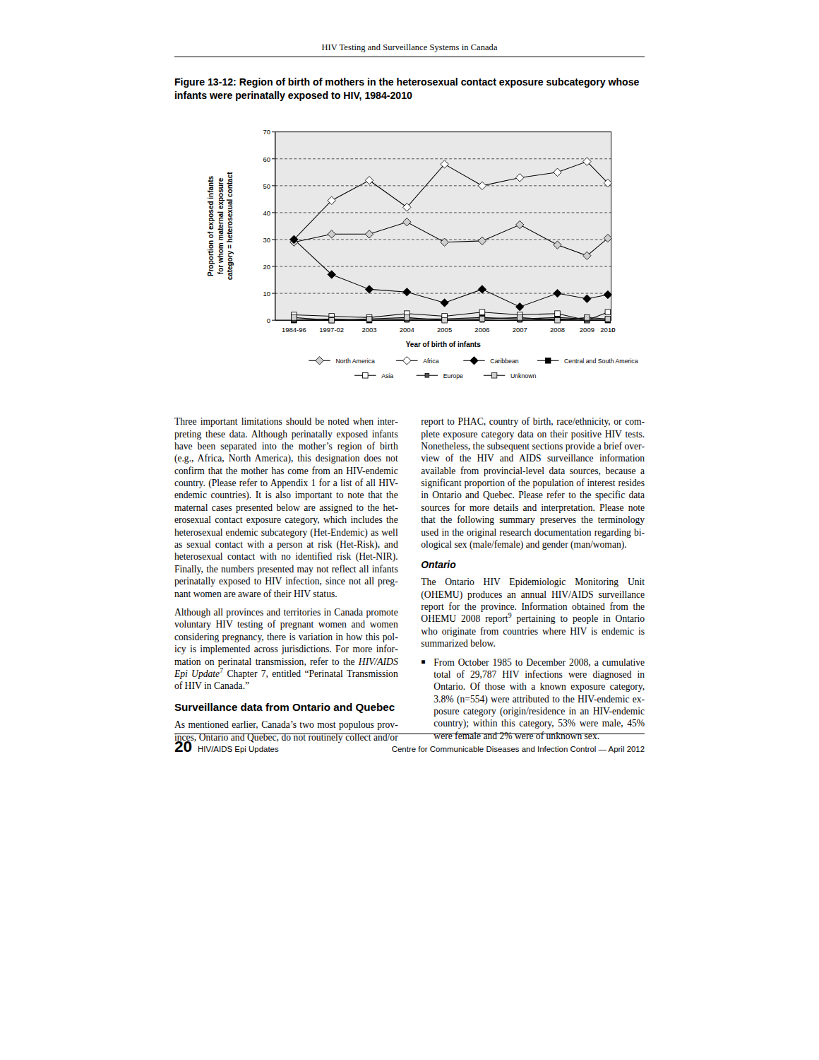HIV Testing and Surveillance Systems in Canada
Figure 13-12: Region of birth of mothers in the heterosexual contact exposure subcategory whose infants were perinatally exposed to HIV, 1984-2010
70 60 50 40 30 20 10 0 Proportion of exposed infants for whom maternal exposure category = heterosexual contact 1984-96 1997-02 2003 2004 2005 2006 2007 2008 2009 2009 2010 1984-96 1997-02 2003 2004 2005 2006 2007 2008 2009 2010 Year of birth of infants North America Africa Caribbean Central and South America Asia Europe Unknown
Three important limitations should be noted when interpreting these data. Although perinatally exposed infants have been separated into the mother’s region of birth (e.g., Africa, North America), this designation does not confirm that the mother has come from an HIV-endemic country. (Please refer to Appendix 1 for a list of all HIV-endemic countries). It is also important to note that the maternal cases presented below are assigned to the heterosexual contact exposure category, which includes the heterosexual endemic subcategory (Het-Endemic) as well as sexual contact with a person at risk (Het-Risk), and heterosexual contact with no identified risk (Het-NIR). Finally, the numbers presented may not reflect all infants perinatally exposed to HIV infection, since not all pregnant women are aware of their HIV status.
Although all provinces and territories in Canada promote voluntary HIV testing of pregnant women and women considering pregnancy, there is variation in how this policy is implemented across jurisdictions. For more information on perinatal transmission, refer to the HIV/AIDS Epi Update7 Chapter 7, entitled “Perinatal Transmission of HIV in Canada.”
Surveillance data from Ontario and Quebec
As mentioned earlier, Canada’s two most populous provinces, Ontario and Quebec, do not routinely collect and/or report to PHAC, country of birth, race/ethnicity, or complete exposure category data on their positive HIV tests. Nonetheless, the subsequent sections provide a brief overview of the HIV and AIDS surveillance information available from provincial-level data sources, because a significant proportion of the population of interest resides in Ontario and Quebec. Please refer to the specific data sources for more details and interpretation. Please note that the following summary preserves the terminology used in the original research documentation regarding biological sex (male/female) and gender (man/woman).
Ontario
The Ontario HIV Epidemiologic Monitoring Unit (OHEMU) produces an annual HIV/AIDS surveillance report for the province. Information obtained from the OHEMU 2008 report9 pertaining to people in Ontario who originate from countries where HIV is endemic is summarized below.
From October 1985 to December 2008, a cumulative total of 29,787 HIV infections were diagnosed in Ontario. Of those with a known exposure category, 3.8% (n=554) were attributed to the HIV-endemic exposure category (origin/residence in an HIV-endemic country); within this category, 53% were male, 45% were female and 2% were of unknown sex.
20 HIV/AIDS Epi Updates
Centre for Communicable Diseases and Infection Control — April 2012